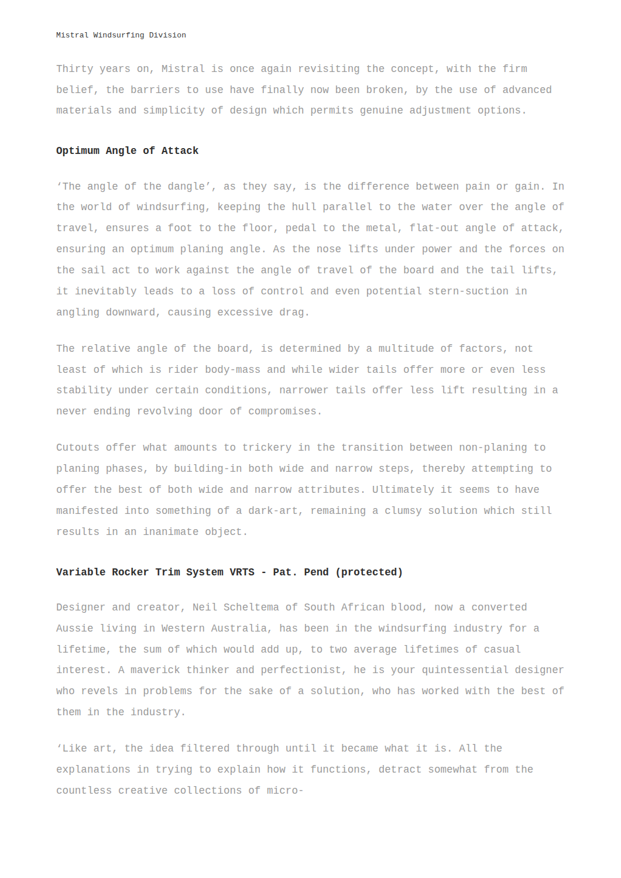Mistral Windsurfing Division
Thirty years on, Mistral is once again revisiting the concept, with the firm belief, the barriers to use have finally now been broken, by the use of advanced materials and simplicity of design which permits genuine adjustment options.
Optimum Angle of Attack
‘The angle of the dangle’, as they say, is the difference between pain or gain. In the world of windsurfing, keeping the hull parallel to the water over the angle of travel, ensures a foot to the floor, pedal to the metal, flat-out angle of attack, ensuring an optimum planing angle. As the nose lifts under power and the forces on the sail act to work against the angle of travel of the board and the tail lifts, it inevitably leads to a loss of control and even potential stern-suction in angling downward, causing excessive drag.
The relative angle of the board, is determined by a multitude of factors, not least of which is rider body-mass and while wider tails offer more or even less stability under certain conditions, narrower tails offer less lift resulting in a never ending revolving door of compromises.
Cutouts offer what amounts to trickery in the transition between non-planing to planing phases, by building-in both wide and narrow steps, thereby attempting to offer the best of both wide and narrow attributes. Ultimately it seems to have manifested into something of a dark-art, remaining a clumsy solution which still results in an inanimate object.
Variable Rocker Trim System VRTS - Pat. Pend (protected)
Designer and creator, Neil Scheltema of South African blood, now a converted Aussie living in Western Australia, has been in the windsurfing industry for a lifetime, the sum of which would add up, to two average lifetimes of casual interest. A maverick thinker and perfectionist, he is your quintessential designer who revels in problems for the sake of a solution, who has worked with the best of them in the industry.
‘Like art, the idea filtered through until it became what it is. All the explanations in trying to explain how it functions, detract somewhat from the countless creative collections of micro-